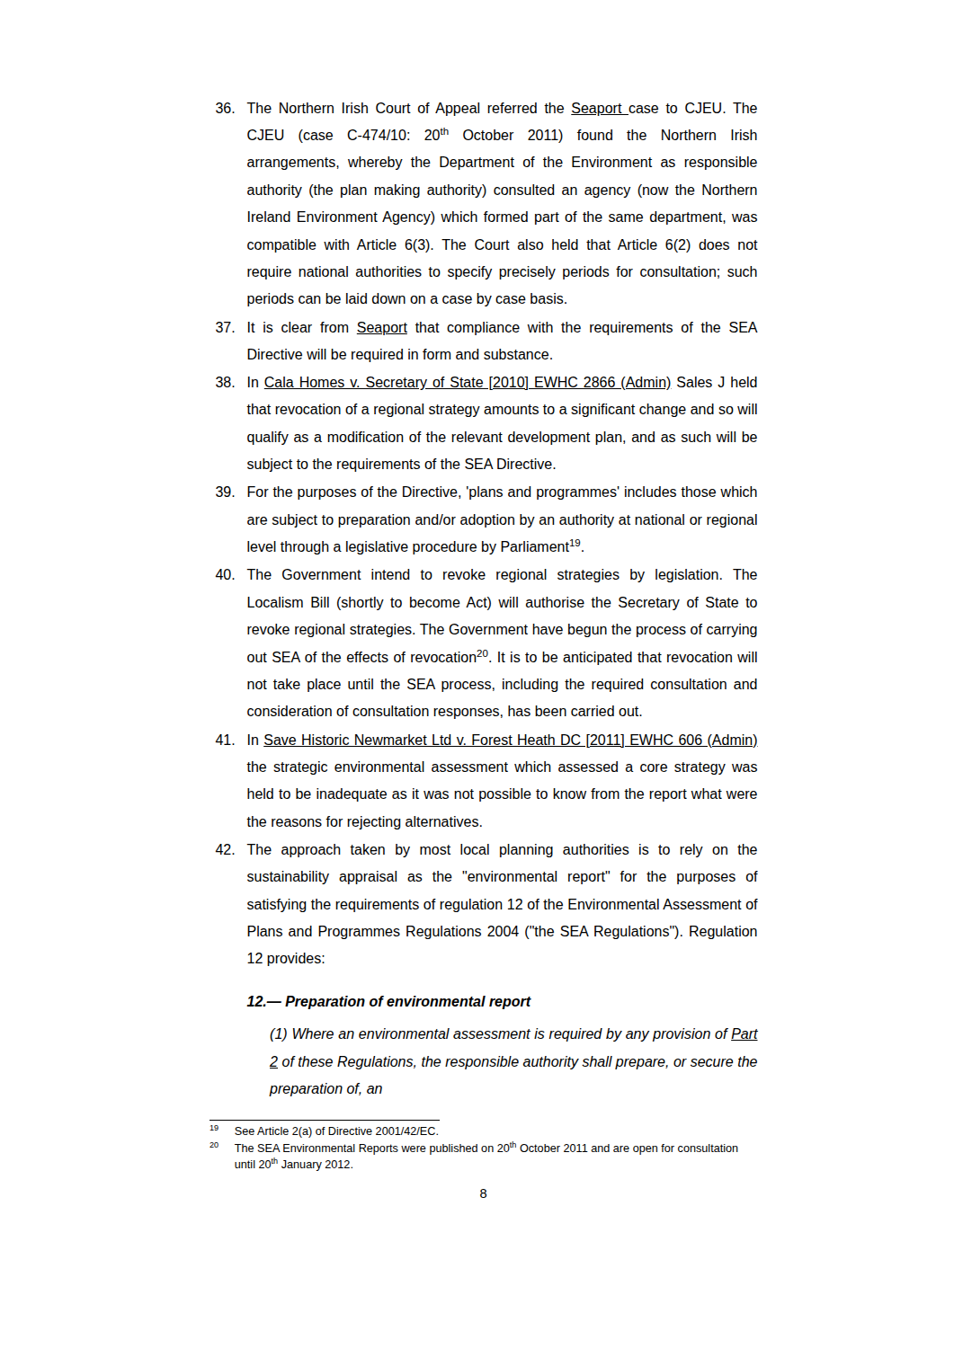36. The Northern Irish Court of Appeal referred the Seaport case to CJEU. The CJEU (case C-474/10: 20th October 2011) found the Northern Irish arrangements, whereby the Department of the Environment as responsible authority (the plan making authority) consulted an agency (now the Northern Ireland Environment Agency) which formed part of the same department, was compatible with Article 6(3). The Court also held that Article 6(2) does not require national authorities to specify precisely periods for consultation; such periods can be laid down on a case by case basis.
37. It is clear from Seaport that compliance with the requirements of the SEA Directive will be required in form and substance.
38. In Cala Homes v. Secretary of State [2010] EWHC 2866 (Admin) Sales J held that revocation of a regional strategy amounts to a significant change and so will qualify as a modification of the relevant development plan, and as such will be subject to the requirements of the SEA Directive.
39. For the purposes of the Directive, 'plans and programmes' includes those which are subject to preparation and/or adoption by an authority at national or regional level through a legislative procedure by Parliament19.
40. The Government intend to revoke regional strategies by legislation. The Localism Bill (shortly to become Act) will authorise the Secretary of State to revoke regional strategies. The Government have begun the process of carrying out SEA of the effects of revocation20. It is to be anticipated that revocation will not take place until the SEA process, including the required consultation and consideration of consultation responses, has been carried out.
41. In Save Historic Newmarket Ltd v. Forest Heath DC [2011] EWHC 606 (Admin) the strategic environmental assessment which assessed a core strategy was held to be inadequate as it was not possible to know from the report what were the reasons for rejecting alternatives.
42. The approach taken by most local planning authorities is to rely on the sustainability appraisal as the "environmental report" for the purposes of satisfying the requirements of regulation 12 of the Environmental Assessment of Plans and Programmes Regulations 2004 ("the SEA Regulations"). Regulation 12 provides:
12.— Preparation of environmental report
(1) Where an environmental assessment is required by any provision of Part 2 of these Regulations, the responsible authority shall prepare, or secure the preparation of, an
19
See Article 2(a) of Directive 2001/42/EC.
20
The SEA Environmental Reports were published on 20th October 2011 and are open for consultation until 20th January 2012.
8